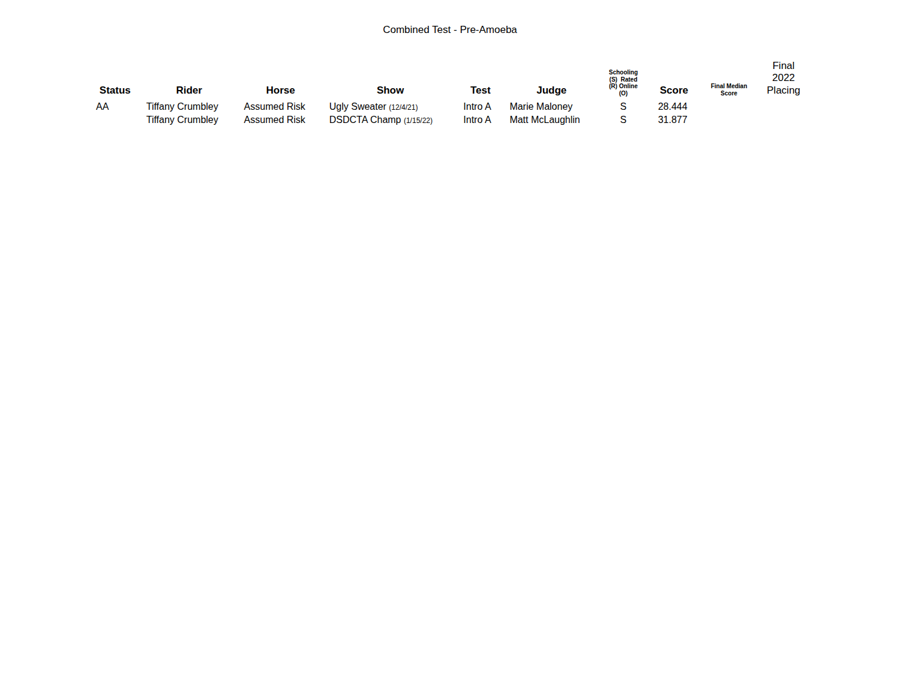Combined Test - Pre-Amoeba
| Status | Rider | Horse | Show | Test | Judge | Schooling (S) Rated (R) Online (O) | Score | Final Median Score | Final 2022 Placing |
| --- | --- | --- | --- | --- | --- | --- | --- | --- | --- |
| AA | Tiffany Crumbley | Assumed Risk | Ugly Sweater (12/4/21) | Intro A | Marie Maloney | S | 28.444 | | |
| | Tiffany Crumbley | Assumed Risk | DSDCTA Champ (1/15/22) | Intro A | Matt McLaughlin | S | 31.877 | | |